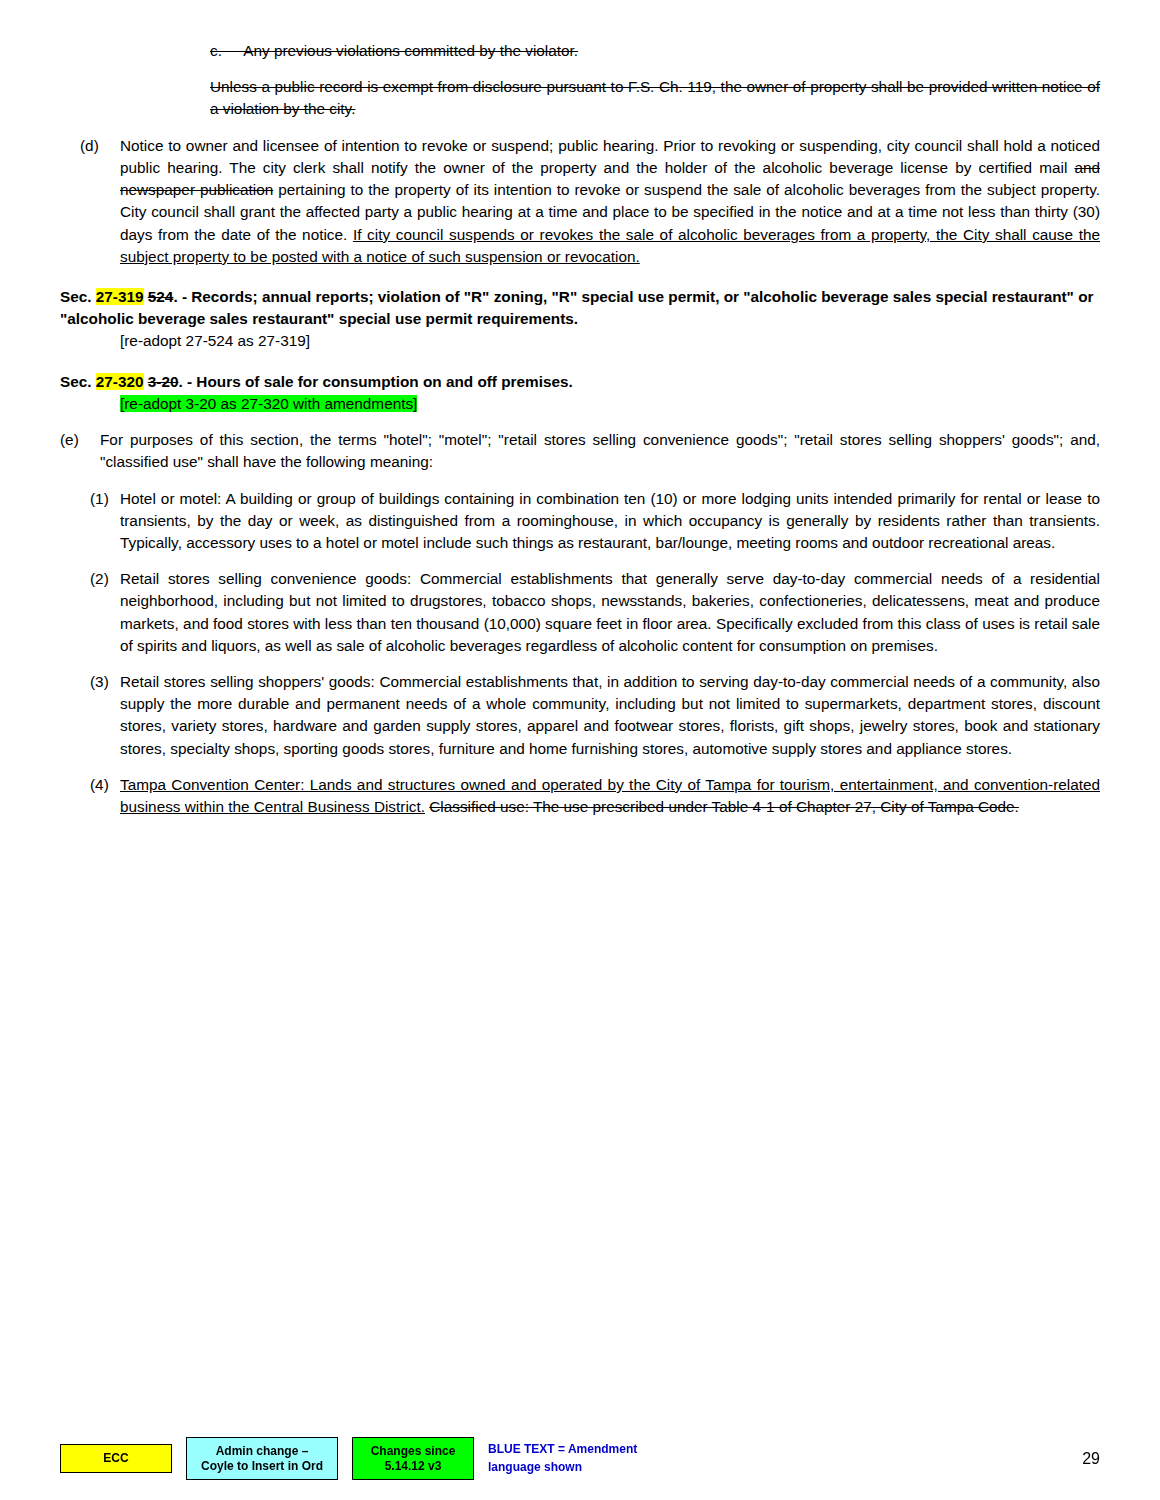c. Any previous violations committed by the violator.
Unless a public record is exempt from disclosure pursuant to F.S. Ch. 119, the owner of property shall be provided written notice of a violation by the city.
(d)
Notice to owner and licensee of intention to revoke or suspend; public hearing. Prior to revoking or suspending, city council shall hold a noticed public hearing. The city clerk shall notify the owner of the property and the holder of the alcoholic beverage license by certified mail and newspaper publication pertaining to the property of its intention to revoke or suspend the sale of alcoholic beverages from the subject property. City council shall grant the affected party a public hearing at a time and place to be specified in the notice and at a time not less than thirty (30) days from the date of the notice. If city council suspends or revokes the sale of alcoholic beverages from a property, the City shall cause the subject property to be posted with a notice of such suspension or revocation.
Sec. 27-319 524. - Records; annual reports; violation of "R" zoning, "R" special use permit, or "alcoholic beverage sales special restaurant" or "alcoholic beverage sales restaurant" special use permit requirements.
[re-adopt 27-524 as 27-319]
Sec. 27-320 3-20. - Hours of sale for consumption on and off premises.
[re-adopt 3-20 as 27-320 with amendments]
(e)
For purposes of this section, the terms "hotel"; "motel"; "retail stores selling convenience goods"; "retail stores selling shoppers' goods"; and, "classified use" shall have the following meaning:
(1)
Hotel or motel: A building or group of buildings containing in combination ten (10) or more lodging units intended primarily for rental or lease to transients, by the day or week, as distinguished from a roominghouse, in which occupancy is generally by residents rather than transients. Typically, accessory uses to a hotel or motel include such things as restaurant, bar/lounge, meeting rooms and outdoor recreational areas.
(2)
Retail stores selling convenience goods: Commercial establishments that generally serve day-to-day commercial needs of a residential neighborhood, including but not limited to drugstores, tobacco shops, newsstands, bakeries, confectioneries, delicatessens, meat and produce markets, and food stores with less than ten thousand (10,000) square feet in floor area. Specifically excluded from this class of uses is retail sale of spirits and liquors, as well as sale of alcoholic beverages regardless of alcoholic content for consumption on premises.
(3)
Retail stores selling shoppers' goods: Commercial establishments that, in addition to serving day-to-day commercial needs of a community, also supply the more durable and permanent needs of a whole community, including but not limited to supermarkets, department stores, discount stores, variety stores, hardware and garden supply stores, apparel and footwear stores, florists, gift shops, jewelry stores, book and stationary stores, specialty shops, sporting goods stores, furniture and home furnishing stores, automotive supply stores and appliance stores.
(4)
Tampa Convention Center: Lands and structures owned and operated by the City of Tampa for tourism, entertainment, and convention-related business within the Central Business District. Classified use: The use prescribed under Table 4-1 of Chapter 27, City of Tampa Code.
ECC
Admin change –
Coyle to Insert in Ord
Changes since
5.14.12 v3
BLUE TEXT = Amendment
language shown
29